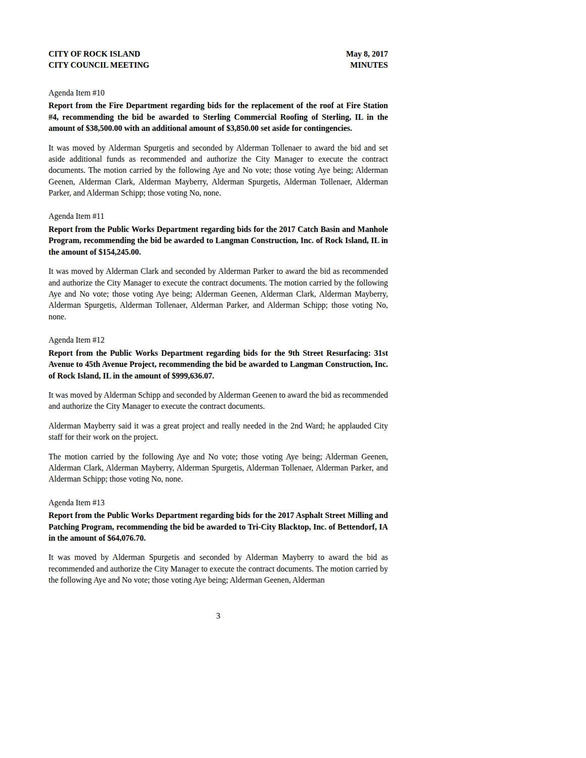CITY OF ROCK ISLAND CITY COUNCIL MEETING
May 8, 2017 MINUTES
Agenda Item #10
Report from the Fire Department regarding bids for the replacement of the roof at Fire Station #4, recommending the bid be awarded to Sterling Commercial Roofing of Sterling, IL in the amount of $38,500.00 with an additional amount of $3,850.00 set aside for contingencies.
It was moved by Alderman Spurgetis and seconded by Alderman Tollenaer to award the bid and set aside additional funds as recommended and authorize the City Manager to execute the contract documents. The motion carried by the following Aye and No vote; those voting Aye being; Alderman Geenen, Alderman Clark, Alderman Mayberry, Alderman Spurgetis, Alderman Tollenaer, Alderman Parker, and Alderman Schipp; those voting No, none.
Agenda Item #11
Report from the Public Works Department regarding bids for the 2017 Catch Basin and Manhole Program, recommending the bid be awarded to Langman Construction, Inc. of Rock Island, IL in the amount of $154,245.00.
It was moved by Alderman Clark and seconded by Alderman Parker to award the bid as recommended and authorize the City Manager to execute the contract documents. The motion carried by the following Aye and No vote; those voting Aye being; Alderman Geenen, Alderman Clark, Alderman Mayberry, Alderman Spurgetis, Alderman Tollenaer, Alderman Parker, and Alderman Schipp; those voting No, none.
Agenda Item #12
Report from the Public Works Department regarding bids for the 9th Street Resurfacing: 31st Avenue to 45th Avenue Project, recommending the bid be awarded to Langman Construction, Inc. of Rock Island, IL in the amount of $999,636.07.
It was moved by Alderman Schipp and seconded by Alderman Geenen to award the bid as recommended and authorize the City Manager to execute the contract documents.
Alderman Mayberry said it was a great project and really needed in the 2nd Ward; he applauded City staff for their work on the project.
The motion carried by the following Aye and No vote; those voting Aye being; Alderman Geenen, Alderman Clark, Alderman Mayberry, Alderman Spurgetis, Alderman Tollenaer, Alderman Parker, and Alderman Schipp; those voting No, none.
Agenda Item #13
Report from the Public Works Department regarding bids for the 2017 Asphalt Street Milling and Patching Program, recommending the bid be awarded to Tri-City Blacktop, Inc. of Bettendorf, IA in the amount of $64,076.70.
It was moved by Alderman Spurgetis and seconded by Alderman Mayberry to award the bid as recommended and authorize the City Manager to execute the contract documents. The motion carried by the following Aye and No vote; those voting Aye being; Alderman Geenen, Alderman
3